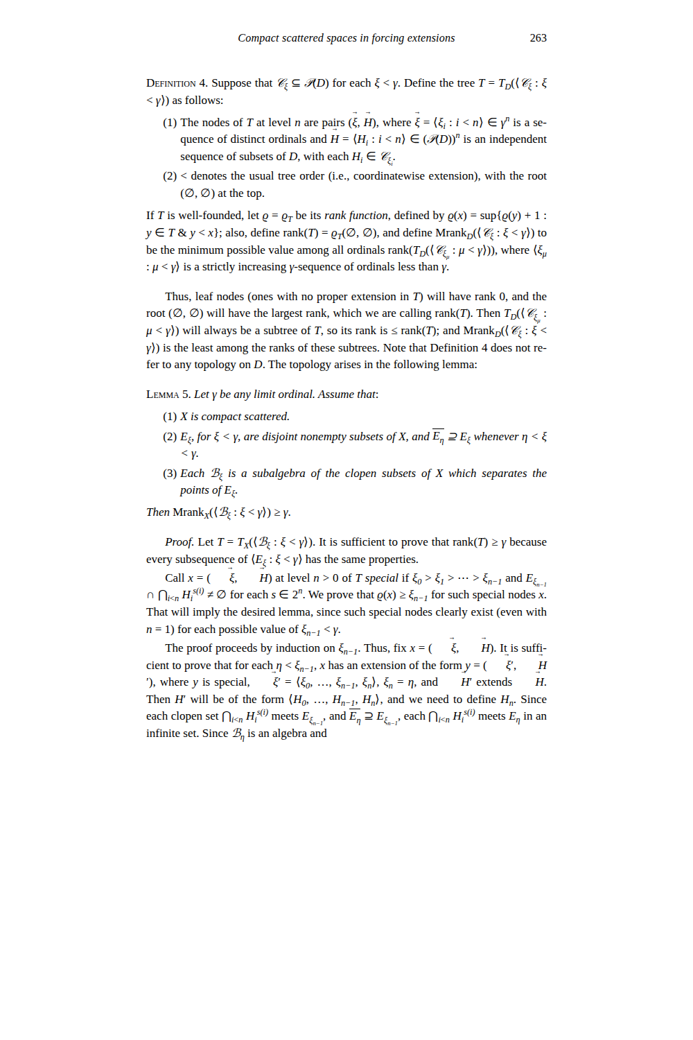Compact scattered spaces in forcing extensions 263
Definition 4. Suppose that 𝒞ξ ⊆ 𝒫(D) for each ξ < γ. Define the tree T = TD(⟨𝒞ξ : ξ < γ⟩) as follows:
The nodes of T at level n are pairs (ξ, H), where ξ = ⟨ξi : i < n⟩ ∈ γn is a sequence of distinct ordinals and H = ⟨Hi : i < n⟩ ∈ (𝒫(D))n is an independent sequence of subsets of D, with each Hi ∈ 𝒞ξi.
< denotes the usual tree order (i.e., coordinatewise extension), with the root (∅, ∅) at the top.
If T is well-founded, let ϱ = ϱT be its rank function, defined by ϱ(x) = sup{ϱ(y) + 1 : y ∈ T & y < x}; also, define rank(T) = ϱT(∅, ∅), and define MrankD(⟨𝒞ξ : ξ < γ⟩) to be the minimum possible value among all ordinals rank(TD(⟨𝒞ξμ : μ < γ⟩)), where ⟨ξμ : μ < γ⟩ is a strictly increasing γ-sequence of ordinals less than γ.
Thus, leaf nodes (ones with no proper extension in T) will have rank 0, and the root (∅, ∅) will have the largest rank, which we are calling rank(T). Then TD(⟨𝒞ξμ : μ < γ⟩) will always be a subtree of T, so its rank is ≤ rank(T); and MrankD(⟨𝒞ξ : ξ < γ⟩) is the least among the ranks of these subtrees. Note that Definition 4 does not refer to any topology on D. The topology arises in the following lemma:
Lemma 5. Let γ be any limit ordinal. Assume that:
X is compact scattered.
Eξ, for ξ < γ, are disjoint nonempty subsets of X, and Eη ⊇ Eξ whenever η < ξ < γ.
Each ℬξ is a subalgebra of the clopen subsets of X which separates the points of Eξ.
Then MrankX(⟨ℬξ : ξ < γ⟩) ≥ γ.
Proof. Let T = TX(⟨ℬξ : ξ < γ⟩). It is sufficient to prove that rank(T) ≥ γ because every subsequence of ⟨Eξ : ξ < γ⟩ has the same properties.
Call x = (ξ, H) at level n > 0 of T special if ξ0 > ξ1 > ⋯ > ξn−1 and Eξn−1 ∩ ⋂i<n His(i) ≠ ∅ for each s ∈ 2n. We prove that ϱ(x) ≥ ξn−1 for such special nodes x. That will imply the desired lemma, since such special nodes clearly exist (even with n = 1) for each possible value of ξn−1 < γ.
The proof proceeds by induction on ξn−1. Thus, fix x = (ξ, H). It is sufficient to prove that for each η < ξn−1, x has an extension of the form y = (ξ′, H′), where y is special, ξ′ = ⟨ξ0, …, ξn−1, ξn⟩, ξn = η, and H′ extends H. Then H′ will be of the form ⟨H0, …, Hn−1, Hn⟩, and we need to define Hn. Since each clopen set ⋂i<n His(i) meets Eξn−1, and Eη ⊇ Eξn−1, each ⋂i<n His(i) meets Eη in an infinite set. Since ℬη is an algebra and